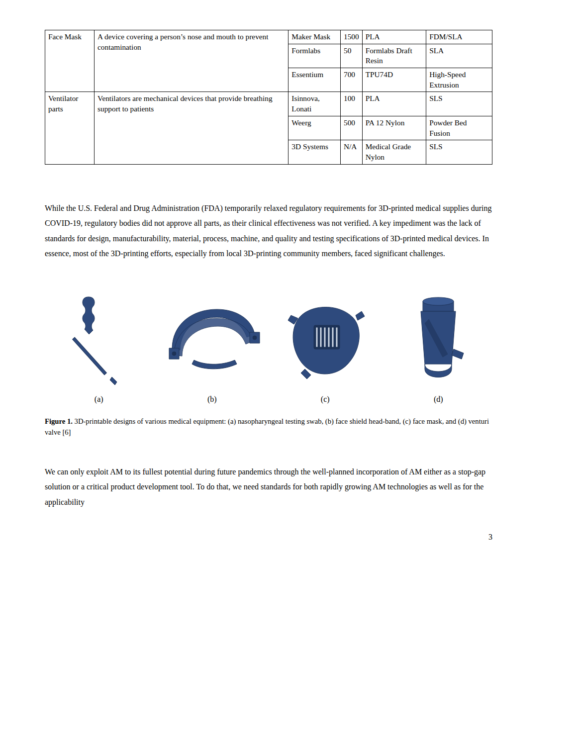| Face Mask | A device covering a person’s nose and mouth to prevent contamination | Maker Mask | 1500 | PLA | FDM/SLA |
| Formlabs | 50 | Formlabs Draft Resin | SLA |
| Essentium | 700 | TPU74D | High-Speed Extrusion |
| Ventilator parts | Ventilators are mechanical devices that provide breathing support to patients | Isinnova, Lonati | 100 | PLA | SLS |
| Weerg | 500 | PA 12 Nylon | Powder Bed Fusion |
| 3D Systems | N/A | Medical Grade Nylon | SLS |
While the U.S. Federal and Drug Administration (FDA) temporarily relaxed regulatory requirements for 3D-printed medical supplies during COVID-19, regulatory bodies did not approve all parts, as their clinical effectiveness was not verified. A key impediment was the lack of standards for design, manufacturability, material, process, machine, and quality and testing specifications of 3D-printed medical devices. In essence, most of the 3D-printing efforts, especially from local 3D-printing community members, faced significant challenges.
(a)
(b)
(c)
(d)
Figure 1. 3D-printable designs of various medical equipment: (a) nasopharyngeal testing swab, (b) face shield head-band, (c) face mask, and (d) venturi valve [6]
We can only exploit AM to its fullest potential during future pandemics through the well-planned incorporation of AM either as a stop-gap solution or a critical product development tool. To do that, we need standards for both rapidly growing AM technologies as well as for the applicability
3